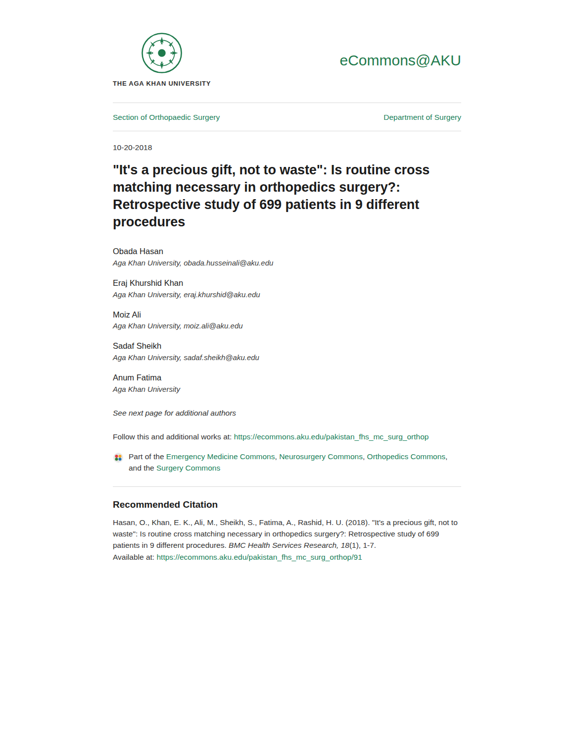THE AGA KHAN UNIVERSITY
eCommons@AKU
Section of Orthopaedic Surgery
Department of Surgery
10-20-2018
"It's a precious gift, not to waste": Is routine cross matching necessary in orthopedics surgery?: Retrospective study of 699 patients in 9 different procedures
Obada Hasan
Aga Khan University, obada.husseinali@aku.edu
Eraj Khurshid Khan
Aga Khan University, eraj.khurshid@aku.edu
Moiz Ali
Aga Khan University, moiz.ali@aku.edu
Sadaf Sheikh
Aga Khan University, sadaf.sheikh@aku.edu
Anum Fatima
Aga Khan University
See next page for additional authors
Follow this and additional works at: https://ecommons.aku.edu/pakistan_fhs_mc_surg_orthop
Part of the Emergency Medicine Commons, Neurosurgery Commons, Orthopedics Commons, and the Surgery Commons
Recommended Citation
Hasan, O., Khan, E. K., Ali, M., Sheikh, S., Fatima, A., Rashid, H. U. (2018). "It's a precious gift, not to waste": Is routine cross matching necessary in orthopedics surgery?: Retrospective study of 699 patients in 9 different procedures. BMC Health Services Research, 18(1), 1-7.
Available at: https://ecommons.aku.edu/pakistan_fhs_mc_surg_orthop/91